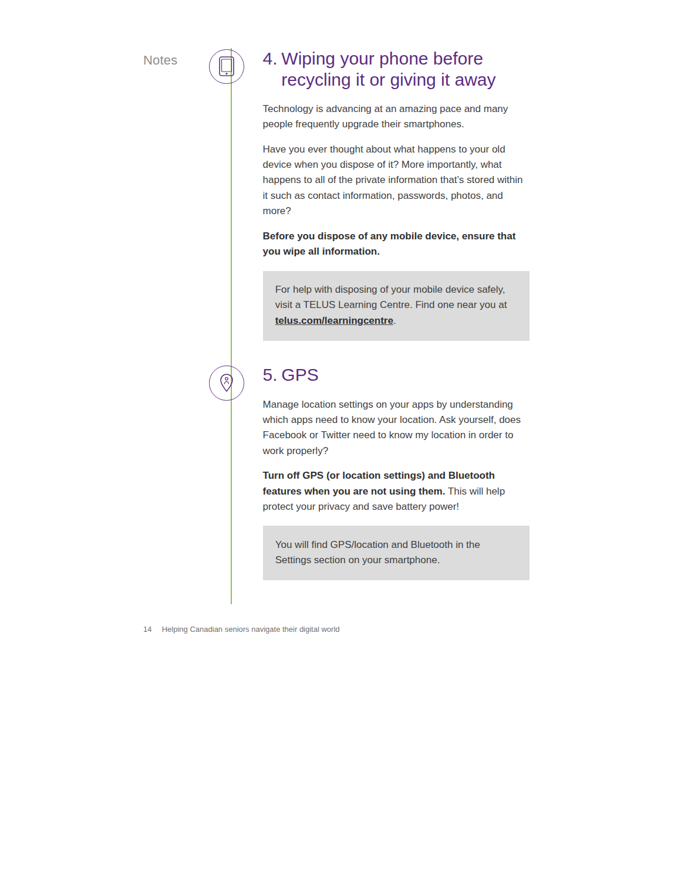Notes
4.
Wiping your phone before recycling it or giving it away
Technology is advancing at an amazing pace and many people frequently upgrade their smartphones.
Have you ever thought about what happens to your old device when you dispose of it? More importantly, what happens to all of the private information that’s stored within it such as contact information, passwords, photos, and more?
Before you dispose of any mobile device, ensure that you wipe all information.
For help with disposing of your mobile device safely, visit a TELUS Learning Centre. Find one near you at telus.com/learningcentre.
5.
GPS
Manage location settings on your apps by understanding which apps need to know your location. Ask yourself, does Facebook or Twitter need to know my location in order to work properly?
Turn off GPS (or location settings) and Bluetooth features when you are not using them. This will help protect your privacy and save battery power!
You will find GPS/location and Bluetooth in the Settings section on your smartphone.
14 Helping Canadian seniors navigate their digital world